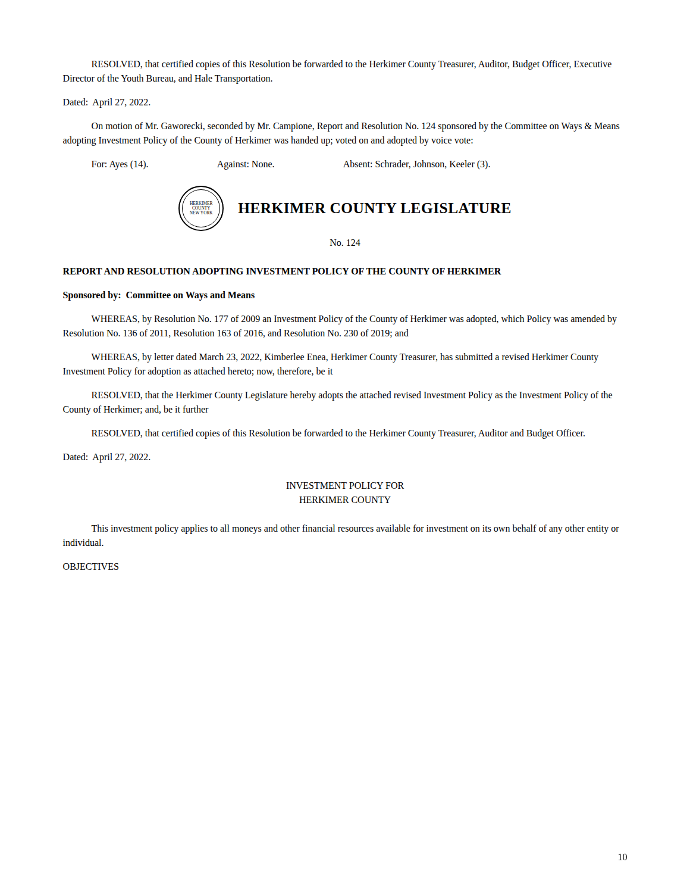RESOLVED, that certified copies of this Resolution be forwarded to the Herkimer County Treasurer, Auditor, Budget Officer, Executive Director of the Youth Bureau, and Hale Transportation.
Dated: April 27, 2022.
On motion of Mr. Gaworecki, seconded by Mr. Campione, Report and Resolution No. 124 sponsored by the Committee on Ways & Means adopting Investment Policy of the County of Herkimer was handed up; voted on and adopted by voice vote:
For: Ayes (14). Against: None. Absent: Schrader, Johnson, Keeler (3).
HERKIMER COUNTY
NEW YORK
HERKIMER COUNTY LEGISLATURE
No. 124
REPORT AND RESOLUTION ADOPTING INVESTMENT POLICY OF THE COUNTY OF HERKIMER
Sponsored by: Committee on Ways and Means
WHEREAS, by Resolution No. 177 of 2009 an Investment Policy of the County of Herkimer was adopted, which Policy was amended by Resolution No. 136 of 2011, Resolution 163 of 2016, and Resolution No. 230 of 2019; and
WHEREAS, by letter dated March 23, 2022, Kimberlee Enea, Herkimer County Treasurer, has submitted a revised Herkimer County Investment Policy for adoption as attached hereto; now, therefore, be it
RESOLVED, that the Herkimer County Legislature hereby adopts the attached revised Investment Policy as the Investment Policy of the County of Herkimer; and, be it further
RESOLVED, that certified copies of this Resolution be forwarded to the Herkimer County Treasurer, Auditor and Budget Officer.
Dated: April 27, 2022.
INVESTMENT POLICY FOR
HERKIMER COUNTY
This investment policy applies to all moneys and other financial resources available for investment on its own behalf of any other entity or individual.
OBJECTIVES
10